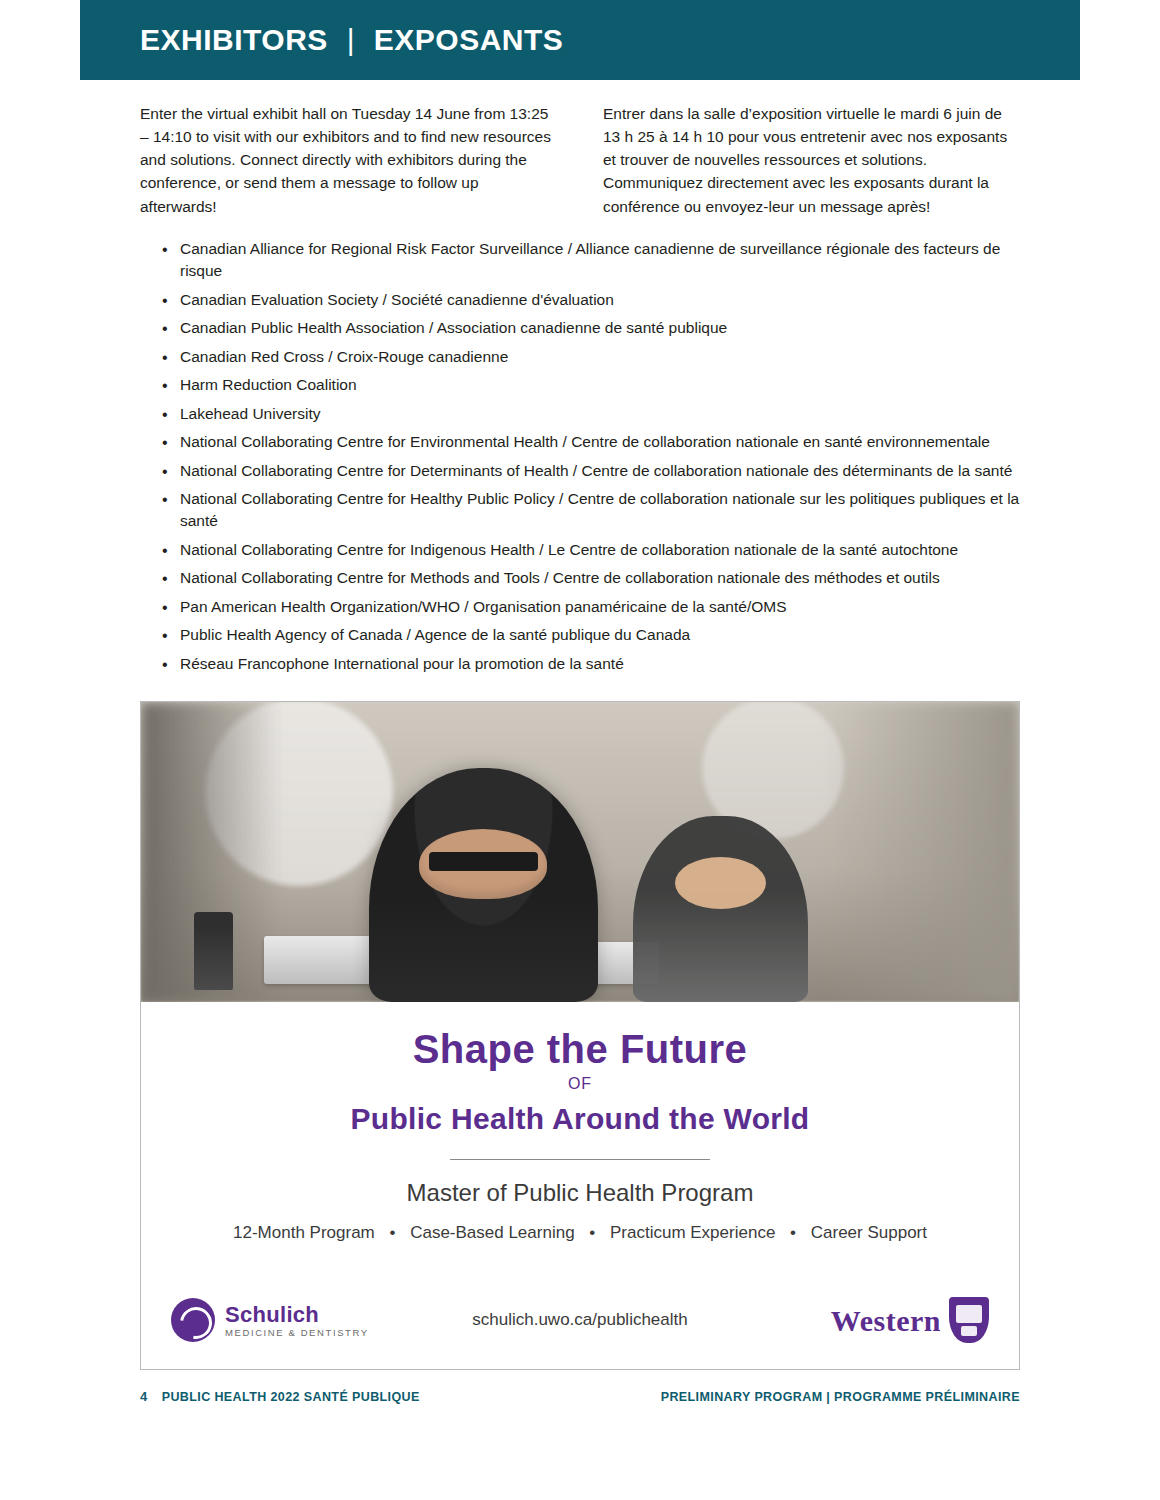Exhibitors | Exposants
Enter the virtual exhibit hall on Tuesday 14 June from 13:25 – 14:10 to visit with our exhibitors and to find new resources and solutions. Connect directly with exhibitors during the conference, or send them a message to follow up afterwards!
Entrer dans la salle d’exposition virtuelle le mardi 6 juin de 13 h 25 à 14 h 10 pour vous entretenir avec nos exposants et trouver de nouvelles ressources et solutions. Communiquez directement avec les exposants durant la conférence ou envoyez-leur un message après!
Canadian Alliance for Regional Risk Factor Surveillance / Alliance canadienne de surveillance régionale des facteurs de risque
Canadian Evaluation Society / Société canadienne d'évaluation
Canadian Public Health Association / Association canadienne de santé publique
Canadian Red Cross / Croix-Rouge canadienne
Harm Reduction Coalition
Lakehead University
National Collaborating Centre for Environmental Health / Centre de collaboration nationale en santé environnementale
National Collaborating Centre for Determinants of Health / Centre de collaboration nationale des déterminants de la santé
National Collaborating Centre for Healthy Public Policy / Centre de collaboration nationale sur les politiques publiques et la santé
National Collaborating Centre for Indigenous Health / Le Centre de collaboration nationale de la santé autochtone
National Collaborating Centre for Methods and Tools / Centre de collaboration nationale des méthodes et outils
Pan American Health Organization/WHO / Organisation panaméricaine de la santé/OMS
Public Health Agency of Canada / Agence de la santé publique du Canada
Réseau Francophone International pour la promotion de la santé
Shape the Future
OF
Public Health Around the World
Master of Public Health Program
12-Month Program • Case-Based Learning • Practicum Experience • Career Support
Schulich Medicine & Dentistry
schulich.uwo.ca/publichealth
Western
4 Public Health 2022 Santé Publique Preliminary Program | Programme Préliminaire